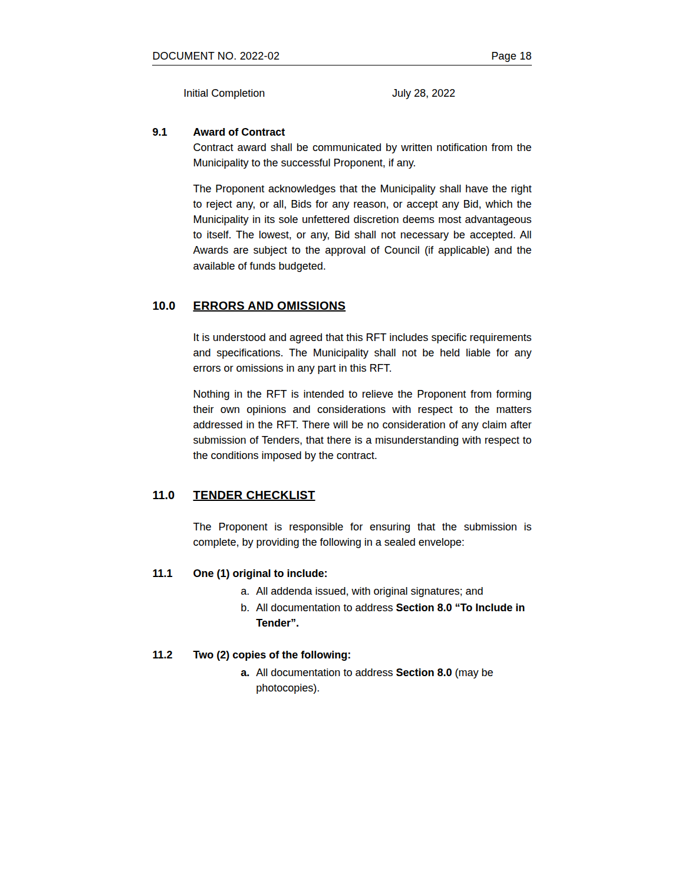DOCUMENT NO. 2022-02 Page 18
Initial Completion July 28, 2022
9.1
Award of Contract
Contract award shall be communicated by written notification from the Municipality to the successful Proponent, if any.
The Proponent acknowledges that the Municipality shall have the right to reject any, or all, Bids for any reason, or accept any Bid, which the Municipality in its sole unfettered discretion deems most advantageous to itself. The lowest, or any, Bid shall not necessary be accepted. All Awards are subject to the approval of Council (if applicable) and the available of funds budgeted.
10.0
ERRORS AND OMISSIONS
It is understood and agreed that this RFT includes specific requirements and specifications. The Municipality shall not be held liable for any errors or omissions in any part in this RFT.
Nothing in the RFT is intended to relieve the Proponent from forming their own opinions and considerations with respect to the matters addressed in the RFT. There will be no consideration of any claim after submission of Tenders, that there is a misunderstanding with respect to the conditions imposed by the contract.
11.0
TENDER CHECKLIST
The Proponent is responsible for ensuring that the submission is complete, by providing the following in a sealed envelope:
11.1
One (1) original to include:
All addenda issued, with original signatures; and
All documentation to address Section 8.0 “To Include in Tender”.
11.2
Two (2) copies of the following:
All documentation to address Section 8.0 (may be photocopies).